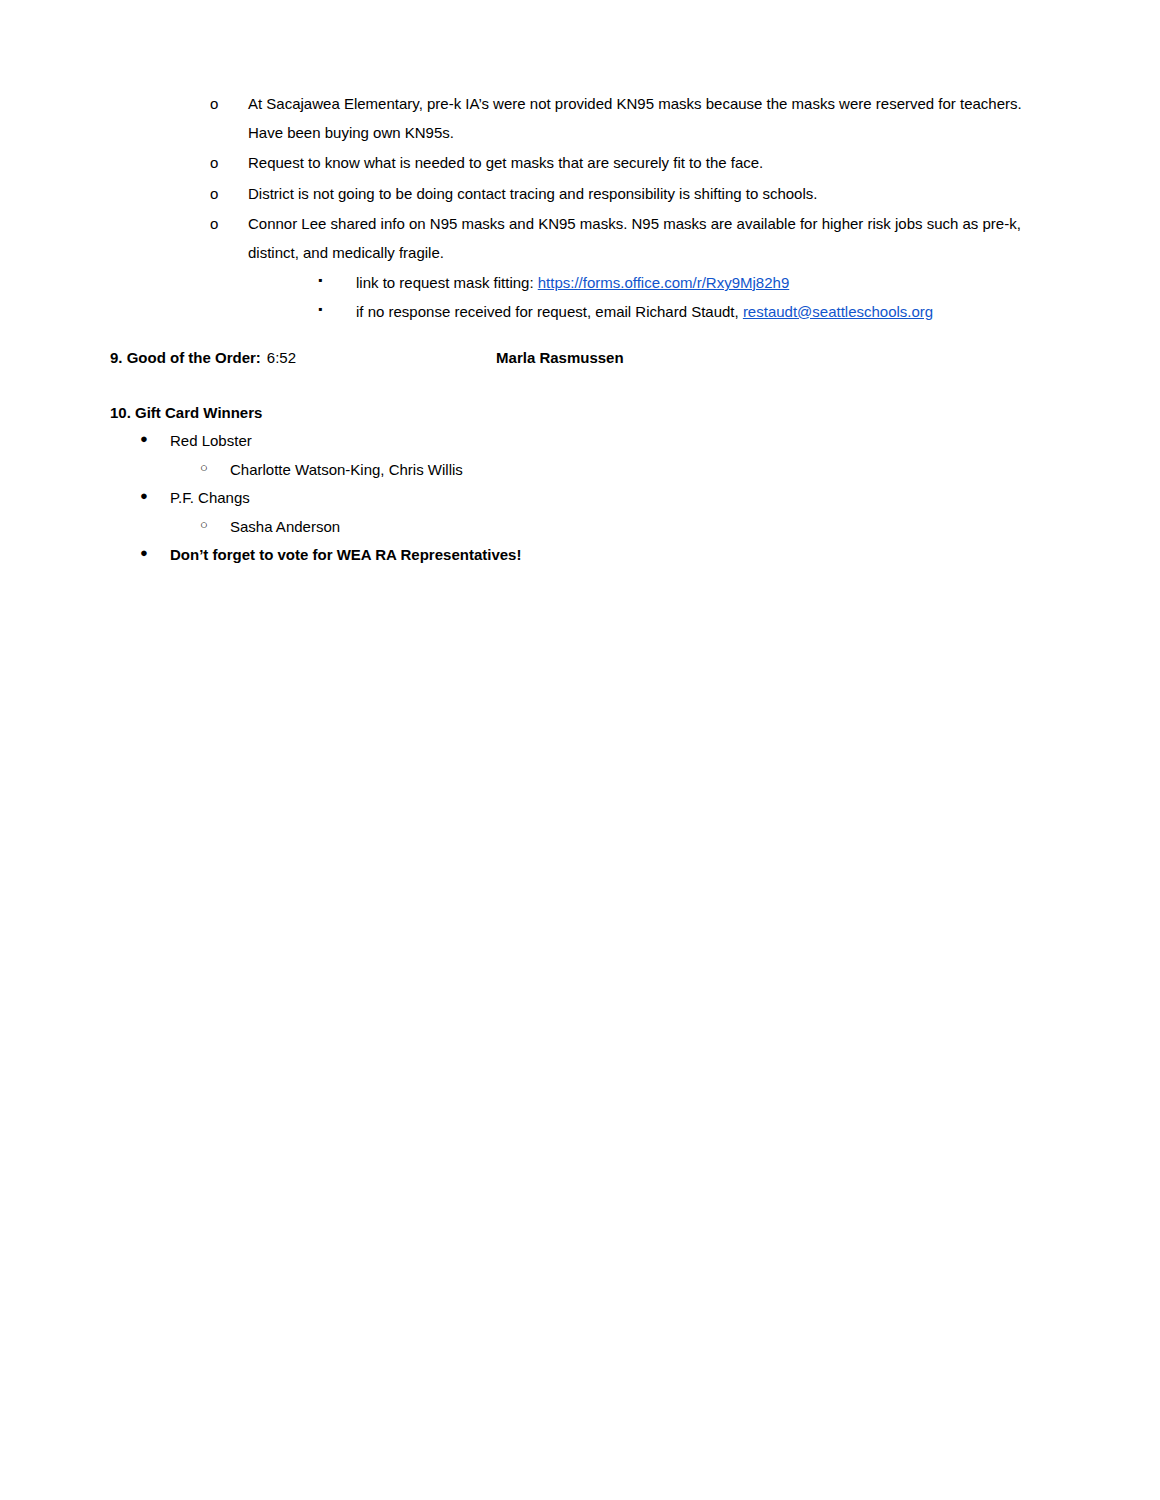At Sacajawea Elementary, pre-k IA’s were not provided KN95 masks because the masks were reserved for teachers. Have been buying own KN95s.
Request to know what is needed to get masks that are securely fit to the face.
District is not going to be doing contact tracing and responsibility is shifting to schools.
Connor Lee shared info on N95 masks and KN95 masks. N95 masks are available for higher risk jobs such as pre-k, distinct, and medically fragile.
link to request mask fitting: https://forms.office.com/r/Rxy9Mj82h9
if no response received for request, email Richard Staudt, restaudt@seattleschools.org
9. Good of the Order: 6:52 Marla Rasmussen
10. Gift Card Winners
Red Lobster
Charlotte Watson-King, Chris Willis
P.F. Changs
Sasha Anderson
Don’t forget to vote for WEA RA Representatives!